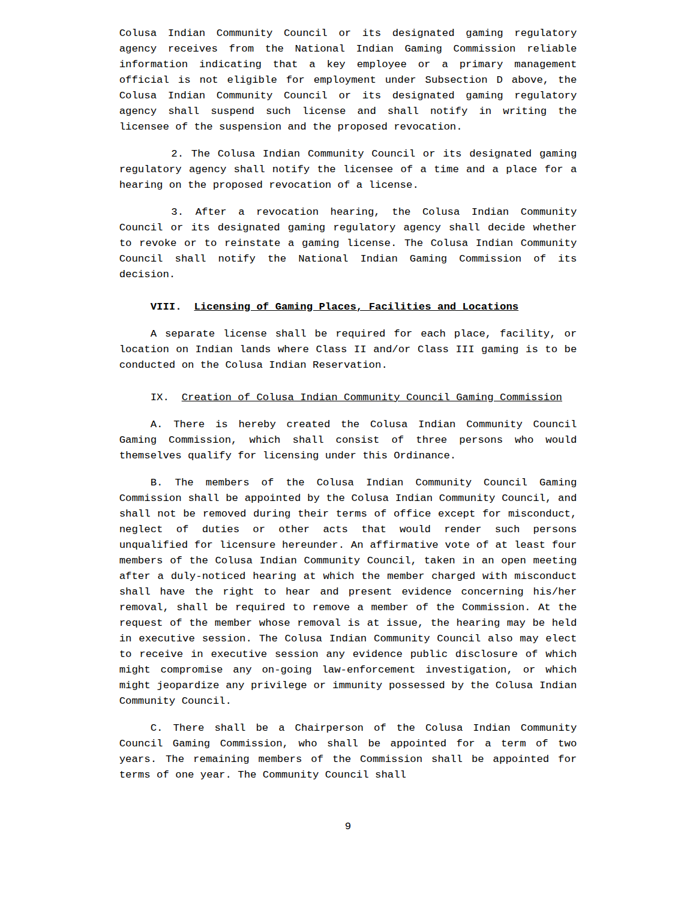Colusa Indian Community Council or its designated gaming regulatory agency receives from the National Indian Gaming Commission reliable information indicating that a key employee or a primary management official is not eligible for employment under Subsection D above, the Colusa Indian Community Council or its designated gaming regulatory agency shall suspend such license and shall notify in writing the licensee of the suspension and the proposed revocation.
2. The Colusa Indian Community Council or its designated gaming regulatory agency shall notify the licensee of a time and a place for a hearing on the proposed revocation of a license.
3. After a revocation hearing, the Colusa Indian Community Council or its designated gaming regulatory agency shall decide whether to revoke or to reinstate a gaming license. The Colusa Indian Community Council shall notify the National Indian Gaming Commission of its decision.
VIII. Licensing of Gaming Places, Facilities and Locations
A separate license shall be required for each place, facility, or location on Indian lands where Class II and/or Class III gaming is to be conducted on the Colusa Indian Reservation.
IX. Creation of Colusa Indian Community Council Gaming Commission
A. There is hereby created the Colusa Indian Community Council Gaming Commission, which shall consist of three persons who would themselves qualify for licensing under this Ordinance.
B. The members of the Colusa Indian Community Council Gaming Commission shall be appointed by the Colusa Indian Community Council, and shall not be removed during their terms of office except for misconduct, neglect of duties or other acts that would render such persons unqualified for licensure hereunder. An affirmative vote of at least four members of the Colusa Indian Community Council, taken in an open meeting after a duly-noticed hearing at which the member charged with misconduct shall have the right to hear and present evidence concerning his/her removal, shall be required to remove a member of the Commission. At the request of the member whose removal is at issue, the hearing may be held in executive session. The Colusa Indian Community Council also may elect to receive in executive session any evidence public disclosure of which might compromise any on-going law-enforcement investigation, or which might jeopardize any privilege or immunity possessed by the Colusa Indian Community Council.
C. There shall be a Chairperson of the Colusa Indian Community Council Gaming Commission, who shall be appointed for a term of two years. The remaining members of the Commission shall be appointed for terms of one year. The Community Council shall
9